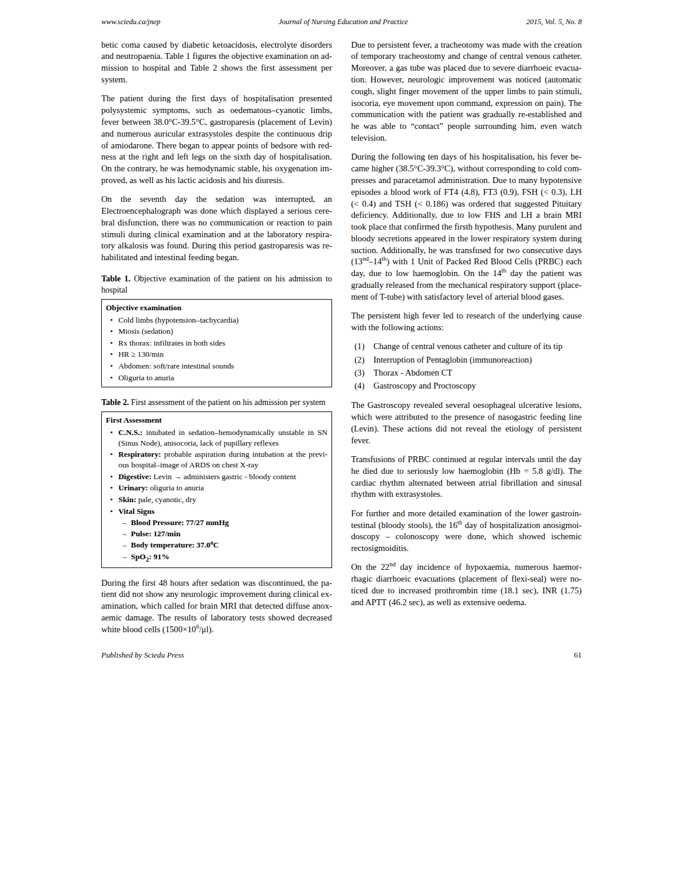www.sciedu.ca/jnep
Journal of Nursing Education and Practice
2015, Vol. 5, No. 8
betic coma caused by diabetic ketoacidosis, electrolyte disorders and neutropaenia. Table 1 figures the objective examination on admission to hospital and Table 2 shows the first assessment per system.
The patient during the first days of hospitalisation presented polysystemic symptoms, such as oedematous–cyanotic limbs, fever between 38.0°C-39.5°C, gastroparesis (placement of Levin) and numerous auricular extrasystoles despite the continuous drip of amiodarone. There began to appear points of bedsore with redness at the right and left legs on the sixth day of hospitalisation. On the contrary, he was hemodynamic stable, his oxygenation improved, as well as his lactic acidosis and his diuresis.
On the seventh day the sedation was interrupted, an Electroencephalograph was done which displayed a serious cerebral disfunction, there was no communication or reaction to pain stimuli during clinical examination and at the laboratory respiratory alkalosis was found. During this period gastroparesis was rehabilitated and intestinal feeding began.
Table 1. Objective examination of the patient on his admission to hospital
| Objective examination Cold limbs (hypotension–tachycardia) Miosis (sedation) Rx thorax: infiltrates in both sides HR ≥ 130/min Abdomen: soft/rare intestinal sounds Oliguria to anuria |
Table 2. First assessment of the patient on his admission per system
| First Assessment C.N.S.: intubated in sedation–hemodynamically unstable in SN (Sinus Node), anisocoria, lack of pupillary reflexes Respiratory: probable aspiration during intubation at the previous hospital–image of ARDS on chest X-ray Digestive: Levin → administers gastric - bloody content Urinary: oliguria to anuria Skin: pale, cyanotic, dry Vital Signs Blood Pressure: 77/27 mmHg Pulse: 127/min Body temperature: 37.0 o C SpO 2 : 91% |
During the first 48 hours after sedation was discontinued, the patient did not show any neurologic improvement during clinical examination, which called for brain MRI that detected diffuse anoxaemic damage. The results of laboratory tests showed decreased white blood cells (1500×106/μl).
Due to persistent fever, a tracheotomy was made with the creation of temporary tracheostomy and change of central venous catheter. Moreover, a gas tube was placed due to severe diarrhoeic evacuation. However, neurologic improvement was noticed (automatic cough, slight finger movement of the upper limbs to pain stimuli, isocoria, eye movement upon command, expression on pain). The communication with the patient was gradually re-established and he was able to “contact” people surrounding him, even watch television.
During the following ten days of his hospitalisation, his fever became higher (38.5°C-39.3°C), without corresponding to cold compresses and paracetamol administration. Due to many hypotensive episodes a blood work of FT4 (4.8), FT3 (0.9), FSH (< 0.3), LH (< 0.4) and TSH (< 0.186) was ordered that suggested Pituitary deficiency. Additionally, due to low FHS and LH a brain MRI took place that confirmed the firsth hypothesis. Many purulent and bloody secretions appeared in the lower respiratory system during suction. Additionally, he was transfused for two consecutive days (13nd–14th) with 1 Unit of Packed Red Blood Cells (PRBC) each day, due to low haemoglobin. On the 14th day the patient was gradually released from the mechanical respiratory support (placement of T-tube) with satisfactory level of arterial blood gases.
The persistent high fever led to research of the underlying cause with the following actions:
Change of central venous catheter and culture of its tip
Interruption of Pentaglobin (immunoreaction)
Thorax - Abdomen CT
Gastroscopy and Proctoscopy
The Gastroscopy revealed several oesophageal ulcerative lesions, which were attributed to the presence of nasogastric feeding line (Levin). These actions did not reveal the etiology of persistent fever.
Transfusions of PRBC continued at regular intervals until the day he died due to seriously low haemoglobin (Hb = 5.8 g/dl). The cardiac rhythm alternated between atrial fibrillation and sinusal rhythm with extrasystoles.
For further and more detailed examination of the lower gastrointestinal (bloody stools), the 16th day of hospitalization anosigmoidoscopy – colonoscopy were done, which showed ischemic rectosigmoiditis.
On the 22nd day incidence of hypoxaemia, numerous haemorrhagic diarrhoeic evacuations (placement of flexi-seal) were noticed due to increased prothrombin time (18.1 sec), INR (1.75) and APTT (46.2 sec), as well as extensive oedema.
Published by Sciedu Press
61